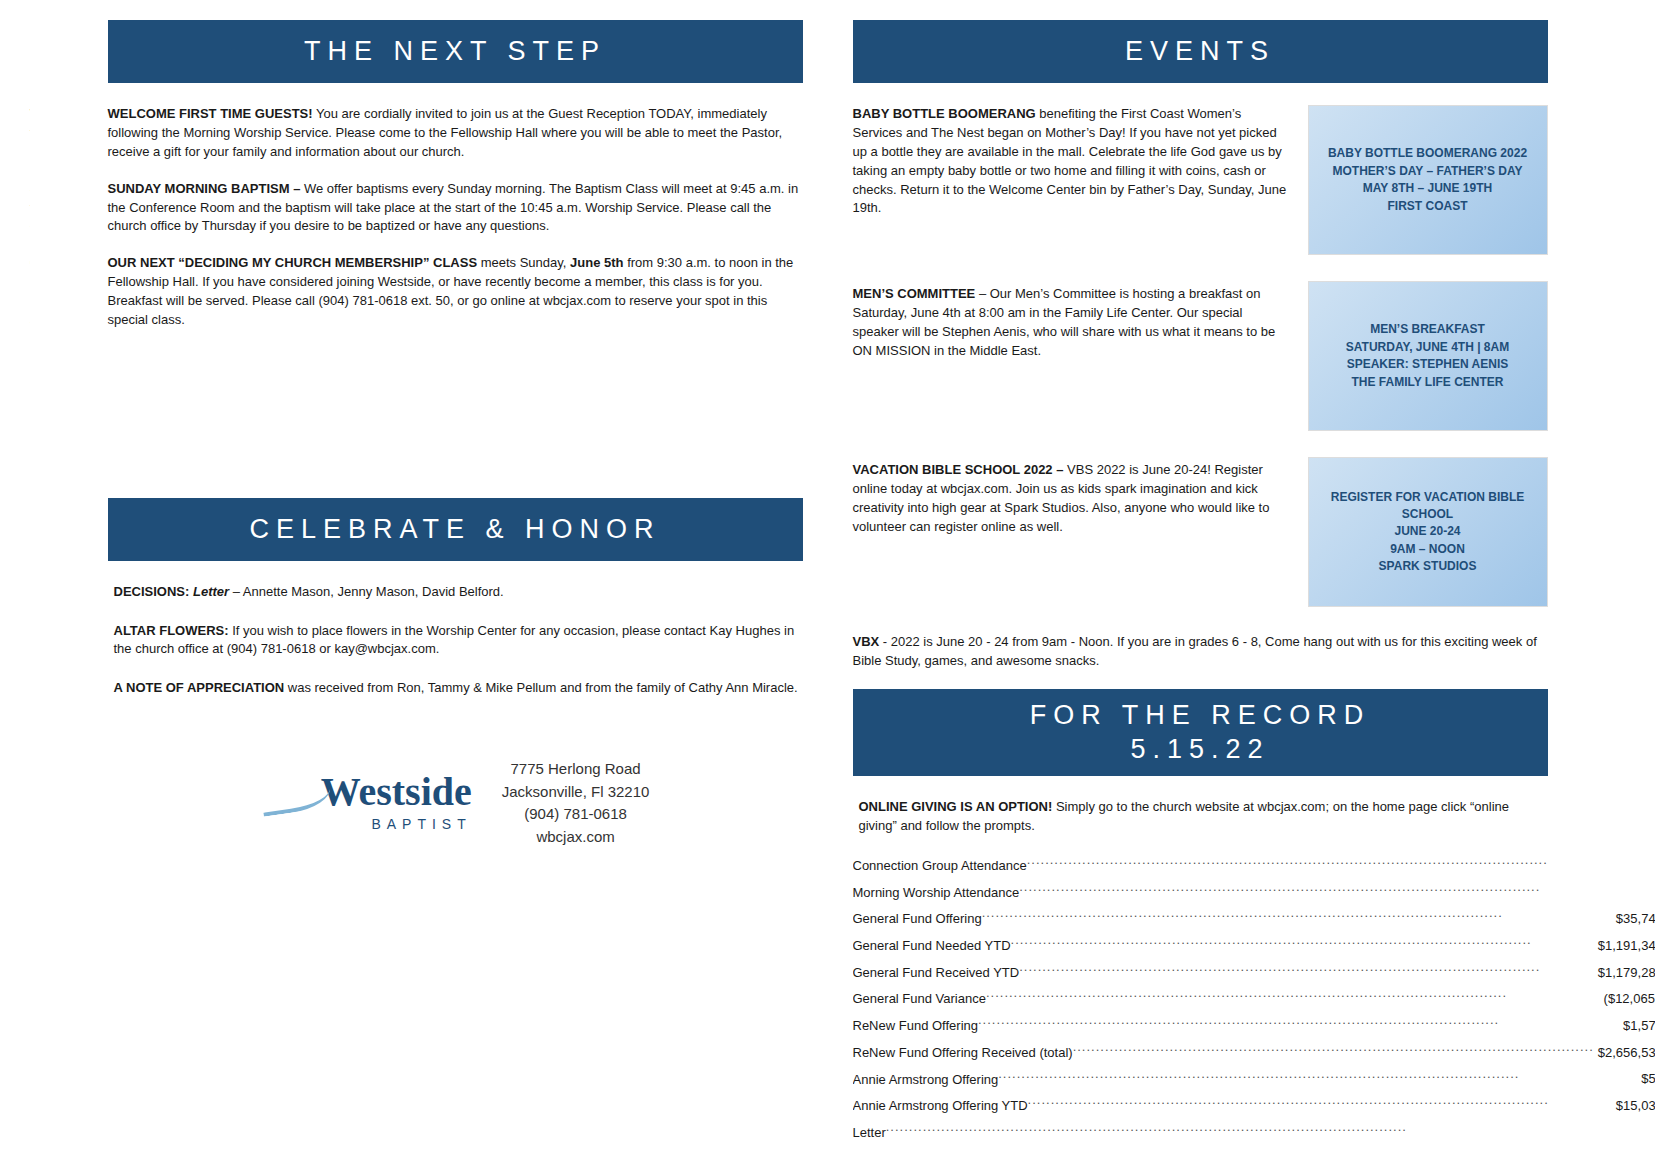The Next Step
WELCOME FIRST TIME GUESTS! You are cordially invited to join us at the Guest Reception TODAY, immediately following the Morning Worship Service. Please come to the Fellowship Hall where you will be able to meet the Pastor, receive a gift for your family and information about our church.
SUNDAY MORNING BAPTISM – We offer baptisms every Sunday morning. The Baptism Class will meet at 9:45 a.m. in the Conference Room and the baptism will take place at the start of the 10:45 a.m. Worship Service. Please call the church office by Thursday if you desire to be baptized or have any questions.
OUR NEXT “DECIDING MY CHURCH MEMBERSHIP” CLASS meets Sunday, June 5th from 9:30 a.m. to noon in the Fellowship Hall. If you have considered joining Westside, or have recently become a member, this class is for you. Breakfast will be served. Please call (904) 781-0618 ext. 50, or go online at wbcjax.com to reserve your spot in this special class.
Celebrate & Honor
DECISIONS: Letter – Annette Mason, Jenny Mason, David Belford.
ALTAR FLOWERS: If you wish to place flowers in the Worship Center for any occasion, please contact Kay Hughes in the church office at (904) 781-0618 or kay@wbcjax.com.
A NOTE OF APPRECIATION was received from Ron, Tammy & Mike Pellum and from the family of Cathy Ann Miracle.
Westside
BAPTIST
7775 Herlong Road
Jacksonville, Fl 32210
(904) 781-0618
wbcjax.com
Events
BABY BOTTLE BOOMERANG benefiting the First Coast Women’s Services and The Nest began on Mother’s Day! If you have not yet picked up a bottle they are available in the mall. Celebrate the life God gave us by taking an empty baby bottle or two home and filling it with coins, cash or checks. Return it to the Welcome Center bin by Father’s Day, Sunday, June 19th.
BABY BOTTLE BOOMERANG 2022
MOTHER’S DAY – FATHER’S DAY
MAY 8TH – JUNE 19TH
FIRST COAST
MEN’S COMMITTEE – Our Men’s Committee is hosting a breakfast on Saturday, June 4th at 8:00 am in the Family Life Center. Our special speaker will be Stephen Aenis, who will share with us what it means to be ON MISSION in the Middle East.
MEN’S BREAKFAST
SATURDAY, JUNE 4TH | 8AM
SPEAKER: STEPHEN AENIS
THE FAMILY LIFE CENTER
VACATION BIBLE SCHOOL 2022 – VBS 2022 is June 20-24! Register online today at wbcjax.com. Join us as kids spark imagination and kick creativity into high gear at Spark Studios. Also, anyone who would like to volunteer can register online as well.
REGISTER FOR VACATION BIBLE SCHOOL
JUNE 20-24
9AM – NOON
SPARK STUDIOS
VBX - 2022 is June 20 - 24 from 9am - Noon. If you are in grades 6 - 8, Come hang out with us for this exciting week of Bible Study, games, and awesome snacks.
For the Record
5.15.22
ONLINE GIVING IS AN OPTION! Simply go to the church website at wbcjax.com; on the home page click “online giving” and follow the prompts.
| Connection Group Attendance ................................................................................................................. | 743 |
| Morning Worship Attendance ................................................................................................................. | 878 |
| General Fund Offering ................................................................................................................. | $35,748.44 |
| General Fund Needed YTD ................................................................................................................. | $1,191,346.20 |
| General Fund Received YTD ................................................................................................................. | $1,179,280.76 |
| General Fund Variance ................................................................................................................. | ($12,065.44 ) |
| ReNew Fund Offering ................................................................................................................. | $1,579.17 |
| ReNew Fund Offering Received (total) ................................................................................................................. | $2,656,530.27 |
| Annie Armstrong Offering ................................................................................................................. | $50.00 |
| Annie Armstrong Offering YTD ................................................................................................................. | $15,036.25 |
| Letter ................................................................................................................. | 3 |